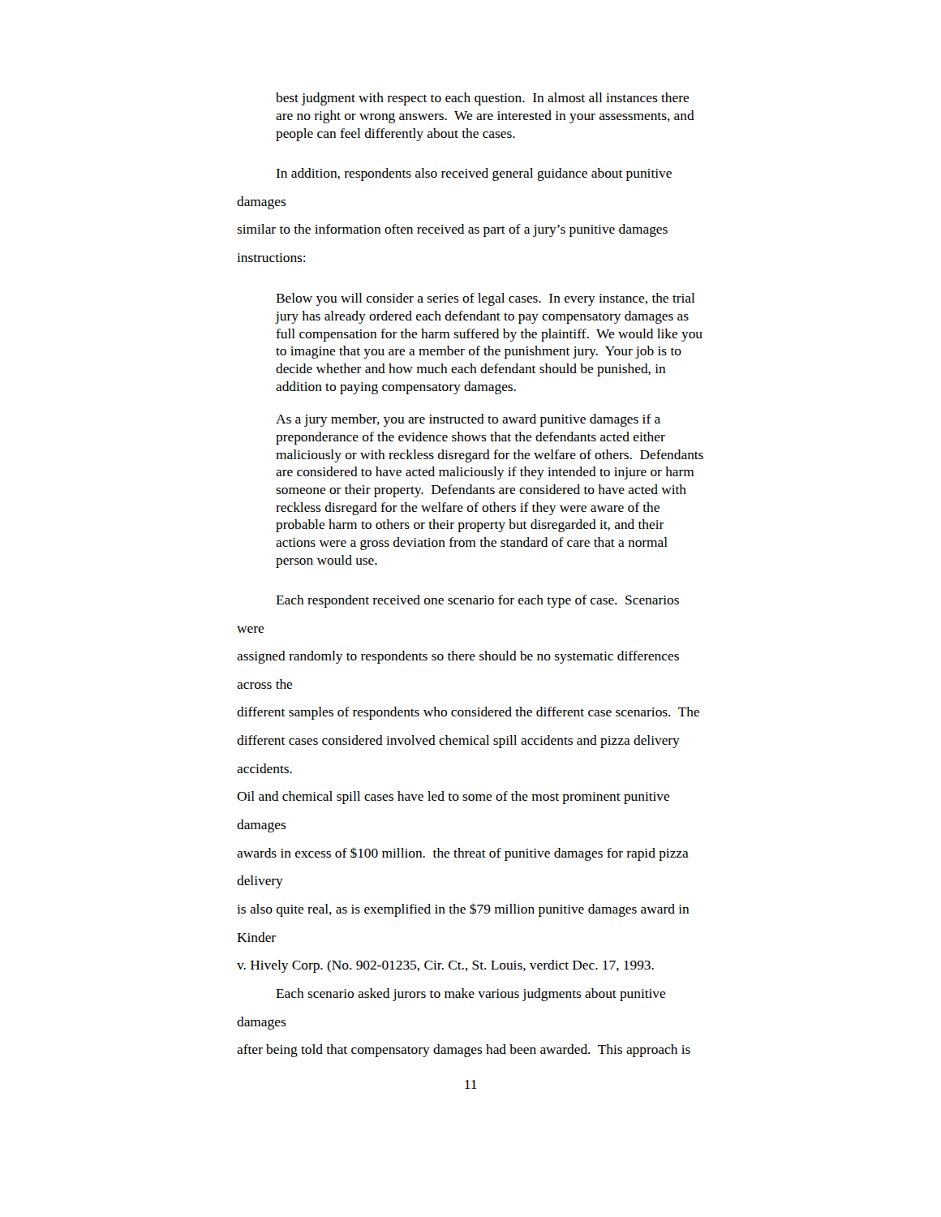best judgment with respect to each question. In almost all instances there are no right or wrong answers. We are interested in your assessments, and people can feel differently about the cases.
In addition, respondents also received general guidance about punitive damages
similar to the information often received as part of a jury’s punitive damages instructions:
Below you will consider a series of legal cases. In every instance, the trial jury has already ordered each defendant to pay compensatory damages as full compensation for the harm suffered by the plaintiff. We would like you to imagine that you are a member of the punishment jury. Your job is to decide whether and how much each defendant should be punished, in addition to paying compensatory damages.
As a jury member, you are instructed to award punitive damages if a preponderance of the evidence shows that the defendants acted either maliciously or with reckless disregard for the welfare of others. Defendants are considered to have acted maliciously if they intended to injure or harm someone or their property. Defendants are considered to have acted with reckless disregard for the welfare of others if they were aware of the probable harm to others or their property but disregarded it, and their actions were a gross deviation from the standard of care that a normal person would use.
Each respondent received one scenario for each type of case. Scenarios were
assigned randomly to respondents so there should be no systematic differences across the
different samples of respondents who considered the different case scenarios. The
different cases considered involved chemical spill accidents and pizza delivery accidents.
Oil and chemical spill cases have led to some of the most prominent punitive damages
awards in excess of $100 million. the threat of punitive damages for rapid pizza delivery
is also quite real, as is exemplified in the $79 million punitive damages award in Kinder
v. Hively Corp. (No. 902-01235, Cir. Ct., St. Louis, verdict Dec. 17, 1993.
Each scenario asked jurors to make various judgments about punitive damages
after being told that compensatory damages had been awarded. This approach is
11